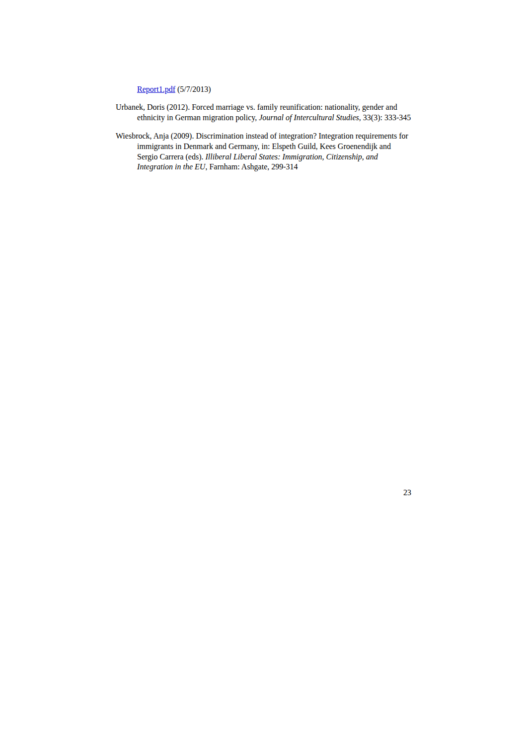Report1.pdf (5/7/2013)
Urbanek, Doris (2012). Forced marriage vs. family reunification: nationality, gender and ethnicity in German migration policy, Journal of Intercultural Studies, 33(3): 333-345
Wiesbrock, Anja (2009). Discrimination instead of integration? Integration requirements for immigrants in Denmark and Germany, in: Elspeth Guild, Kees Groenendijk and Sergio Carrera (eds). Illiberal Liberal States: Immigration, Citizenship, and Integration in the EU, Farnham: Ashgate, 299-314
23